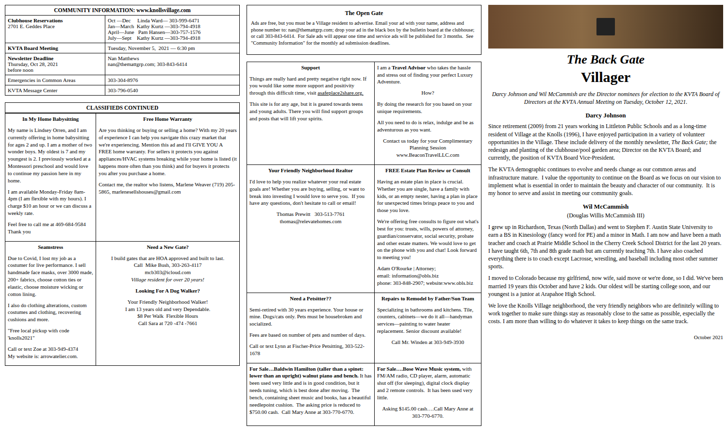| COMMUNITY INFORMATION: www.knollsvillage.com |
| Clubhouse Reservations 2701 E. Geddes Place | Oct —Dec Linda Ward— 303-999-6471 Jan—March Kathy Kurtz —303-794-4918 April—June Pam Hansen—303-757-1576 July—Sept Kathy Kurtz —303-794-4918 |
| KVTA Board Meeting | Tuesday, November 5, 2021 — 6:30 pm |
| Newsletter Deadline Thursday, Oct 28, 2021 before noon | Nan Matthews nan@themattgrp.com; 303-843-6414 |
| Emergencies in Common Areas | 303-304-8976 |
| KVTA Message Center | 303-796-0540 |
CLASSIFIEDS CONTINUED
| In My Home Babysitting My name is Lindsey Orren, and I am currently offering in home babysitting for ages 2 and up. I am a mother of two wonder boys. My oldest is 7 and my youngest is 2. I previously worked at a Montessori preschool and would love to continue my passion here in my home. I am available Monday-Friday 8am-4pm (I am flexible with my hours). I charge $10 an hour or we can discuss a weekly rate. Feel free to call me at 469-684-9584 Thank you | Free Home Warranty Are you thinking or buying or selling a home? With my 20 years of experience I can help you navigate this crazy market that we're experiencing. Mention this ad and I'll GIVE YOU A FREE home warranty. For sellers it protects you against appliances/HVAC systems breaking while your home is listed (it happens more often than you think) and for buyers it protects you after you purchase a home. Contact me, the realtor who listens, Marlene Weaver (719) 205-5865, marlenesellshouses@gmail.com |
| Seamstress Due to Covid, I lost my job as a costumer for live performance. I sell handmade face masks, over 3000 made, 200+ fabrics, choose cotton ties or elastic, choose moisture wicking or cotton lining. I also do clothing alterations, custom costumes and clothing, recovering cushions and more. "Free local pickup with code 'knolls2021" Call or text Zoe at 303-949-4374 My website is: arrowatelier.com. | Need a New Gate? I build gates that are HOA approved and built to last. Call Mike Bush, 303-263-4117 mcb303@icloud.com Village resident for over 20 years! Looking For A Dog Walker? Your Friendly Neighborhood Walker! I am 13 years old and very Dependable. $8 Per Walk Flexible Hours Call Sara at 720 -474 -7661 |
The Open Gate
Ads are free, but you must be a Village resident to advertise. Email your ad with your name, address and phone number to: nan@themattgrp.com; drop your ad in the black box by the bulletin board at the clubhouse; or call 303-843-6414. For Sale ads will appear one time and service ads will be published for 3 months. See "Community Information" for the monthly ad submission deadlines.
| Support Things are really hard and pretty negative right now. If you would like some more support and positivity through this difficult time, visit asafeplace2share.org. This site is for any age, but it is geared towards teens and young adults. There you will find support groups and posts that will lift your spirits. | I am a Travel Advisor who takes the hassle and stress out of finding your perfect Luxury Adventure. How? By doing the research for you based on your unique requirements. All you need to do is relax, indulge and be as adventurous as you want. Contact us today for your Complimentary Planning Session www.BeaconTravelLLC.com |
| Your Friendly Neighborhood Realtor I'd love to help you realize whatever your real estate goals are! Whether you are buying, selling, or want to break into investing I would love to serve you. If you have any questions, don't hesitate to call or email! Thomas Prewitt 303-513-7761 thomas@relevatehomes.com | FREE Estate Plan Review or Consult Having an estate plan in place is crucial. Whether you are single, have a family with kids, or an empty nester, having a plan in place for unexpected times brings peace to you and those you love. We're offering free consults to figure out what's best for you: trusts, wills, powers of attorney, guardian/conservator, social security, probate and other estate matters. We would love to get on the phone with you and chat! Look forward to meeting you! Adam O'Rourke / Attorney; email: information@obls.biz phone: 303-848-2907; website:www.obls.biz |
| Need a Petsitter?? Semi-retired with 30 years experience. Your house or mine. Dogs/cats only. Pets must be housebroken and socialized. Fees are based on number of pets and number of days. Call or text Lynn at Fischer-Price Petsitting, 303-522-1678 | Repairs to Remodel by Father/Son Team Specializing in bathrooms and kitchens. Tile, counters, cabinets—we do it all—handyman services—painting to water heater replacement. Senior discount available! Call Mr. Winden at 303-949-3930 |
| For Sale…Baldwin Hamilton (taller than a spinet: lower than an upright) walnut piano and bench. It has been used very little and is in good condition, but it needs tuning, which is best done after moving. The bench, containing sheet music and books, has a beautiful needlepoint cushion. The asking price is reduced to $750.00 cash. Call Mary Anne at 303-770-6770. | For Sale….Bose Wave Music system, with FM/AM radio, CD player, alarm, automatic shut off (for sleeping), digital clock display and 2 remote controls. It has been used very little. Asking $145.00 cash….Call Mary Anne at 303-770-6770. |
The Back Gate
Villager
Darcy Johnson and Wil McCammish are the Director nominees for election to the KVTA Board of Directors at the KVTA Annual Meeting on Tuesday, October 12, 2021.
Darcy Johnson
Since retirement (2009) from 21 years working in Littleton Public Schools and as a long-time resident of Village at the Knolls (1996), I have enjoyed participation in a variety of volunteer opportunities in the Village. These include delivery of the monthly newsletter, The Back Gate; the redesign and planting of the clubhouse/pool garden area; Director on the KVTA Board; and currently, the position of KVTA Board Vice-President.
The KVTA demographic continues to evolve and needs change as our common areas and infrastructure mature. I value the opportunity to continue on the Board as we focus on our vision to implement what is essential in order to maintain the beauty and character of our community. It is my honor to serve and assist in meeting our community goals.
Wil McCammish
(Douglas Willis McCammish III)
I grew up in Richardson, Texas (North Dallas) and went to Stephen F. Austin State University to earn a BS in Kinesiology (fancy word for PE) and a minor in Math. I am now and have been a math teacher and coach at Prairie Middle School in the Cherry Creek School District for the last 20 years. I have taught 6th, 7th and 8th grade math but am currently teaching 7th. I have also coached everything there is to coach except Lacrosse, wrestling, and baseball including most other summer sports.
I moved to Colorado because my girlfriend, now wife, said move or we're done, so I did. We've been married 19 years this October and have 2 kids. Our oldest will be starting college soon, and our youngest is a junior at Arapahoe High School.
We love the Knolls Village neighborhood, the very friendly neighbors who are definitely willing to work together to make sure things stay as reasonably close to the same as possible, especially the costs. I am more than willing to do whatever it takes to keep things on the same track.
October 2021